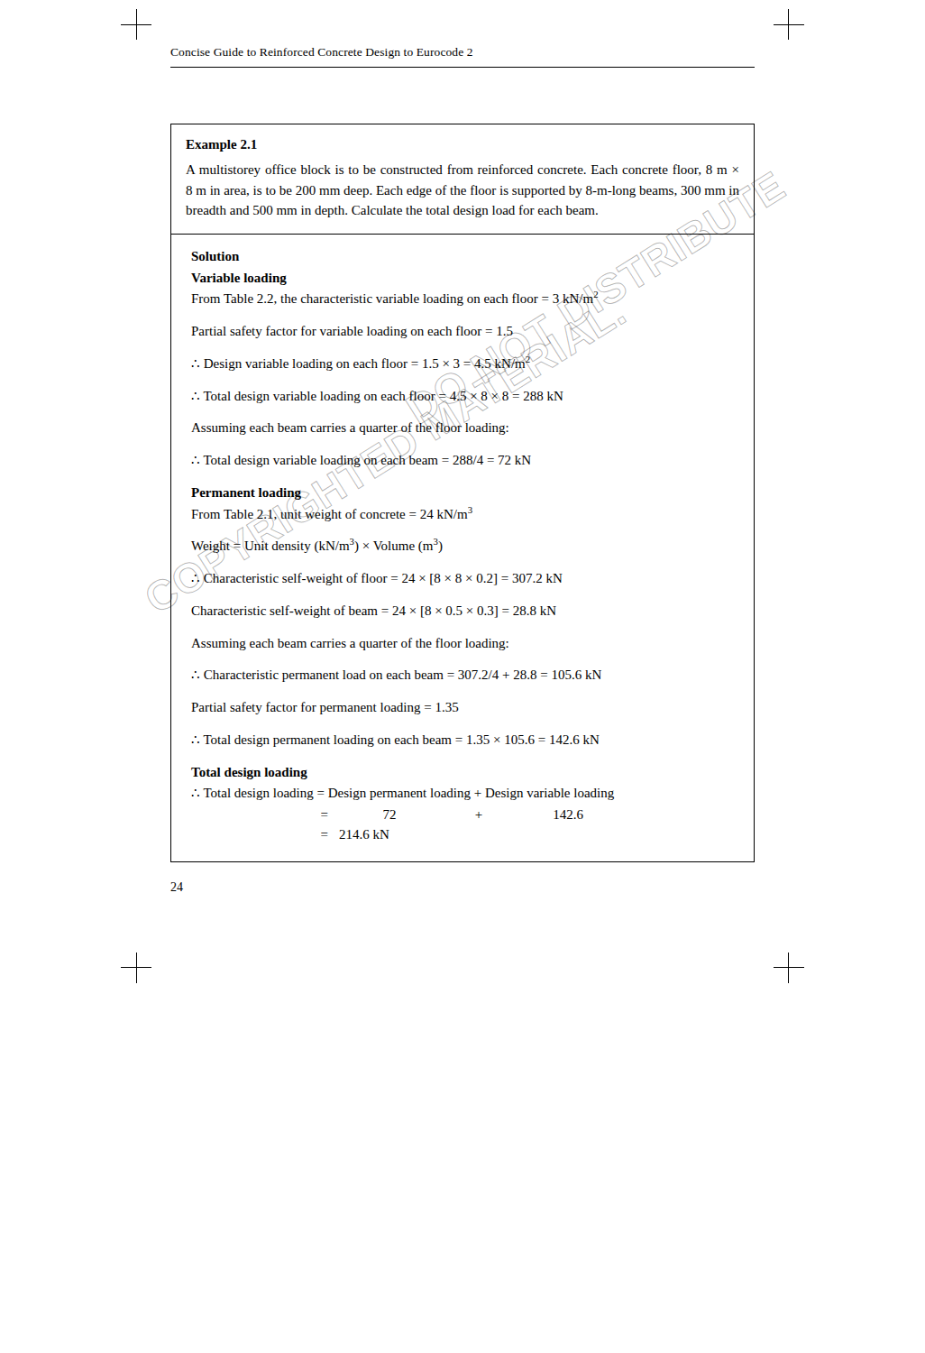Concise Guide to Reinforced Concrete Design to Eurocode 2
COPYRIGHTED MATERIAL. DO NOT DISTRIBUTE
Example 2.1
A multistorey office block is to be constructed from reinforced concrete. Each concrete floor, 8 m × 8 m in area, is to be 200 mm deep. Each edge of the floor is supported by 8-m-long beams, 300 mm in breadth and 500 mm in depth. Calculate the total design load for each beam.
Solution
Variable loading
From Table 2.2, the characteristic variable loading on each floor = 3 kN/m2
Partial safety factor for variable loading on each floor = 1.5
∴ Design variable loading on each floor = 1.5 × 3 = 4.5 kN/m2
∴ Total design variable loading on each floor = 4.5 × 8 × 8 = 288 kN
Assuming each beam carries a quarter of the floor loading:
∴ Total design variable loading on each beam = 288/4 = 72 kN
Permanent loading
From Table 2.1, unit weight of concrete = 24 kN/m3
Weight = Unit density (kN/m3) × Volume (m3)
∴ Characteristic self-weight of floor = 24 × [8 × 8 × 0.2] = 307.2 kN
Characteristic self-weight of beam = 24 × [8 × 0.5 × 0.3] = 28.8 kN
Assuming each beam carries a quarter of the floor loading:
∴ Characteristic permanent load on each beam = 307.2/4 + 28.8 = 105.6 kN
Partial safety factor for permanent loading = 1.35
∴ Total design permanent loading on each beam = 1.35 × 105.6 = 142.6 kN
Total design loading
∴ Total design loading = Design permanent loading + Design variable loading
| = | 72 | + | 142.6 |
| = | 214.6 kN |
24